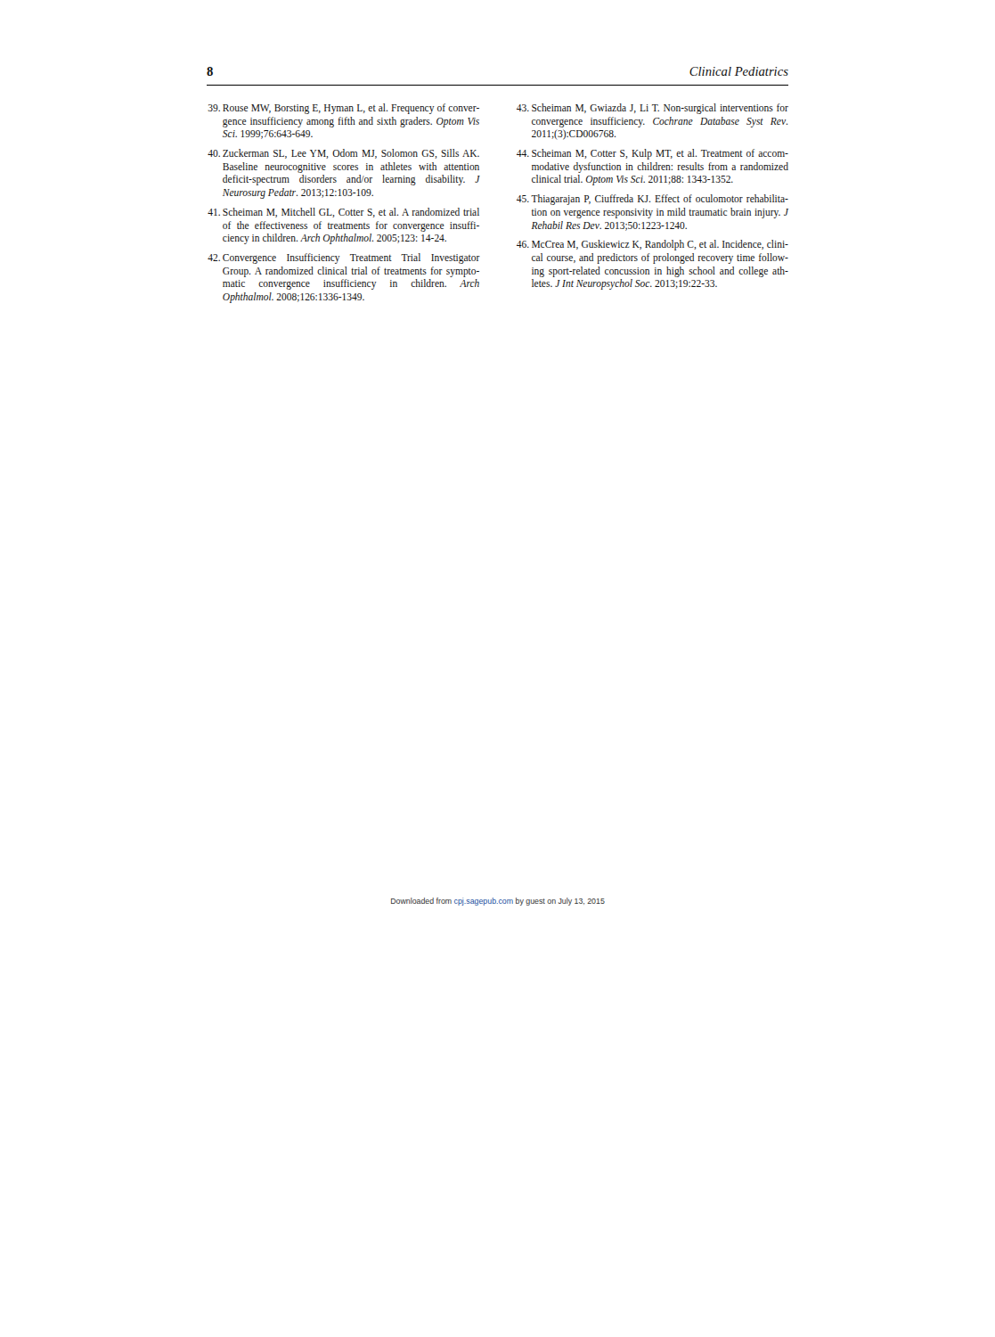8 Clinical Pediatrics
39. Rouse MW, Borsting E, Hyman L, et al. Frequency of convergence insufficiency among fifth and sixth graders. Optom Vis Sci. 1999;76:643-649.
40. Zuckerman SL, Lee YM, Odom MJ, Solomon GS, Sills AK. Baseline neurocognitive scores in athletes with attention deficit-spectrum disorders and/or learning disability. J Neurosurg Pedatr. 2013;12:103-109.
41. Scheiman M, Mitchell GL, Cotter S, et al. A randomized trial of the effectiveness of treatments for convergence insufficiency in children. Arch Ophthalmol. 2005;123: 14-24.
42. Convergence Insufficiency Treatment Trial Investigator Group. A randomized clinical trial of treatments for symptomatic convergence insufficiency in children. Arch Ophthalmol. 2008;126:1336-1349.
43. Scheiman M, Gwiazda J, Li T. Non-surgical interventions for convergence insufficiency. Cochrane Database Syst Rev. 2011;(3):CD006768.
44. Scheiman M, Cotter S, Kulp MT, et al. Treatment of accommodative dysfunction in children: results from a randomized clinical trial. Optom Vis Sci. 2011;88: 1343-1352.
45. Thiagarajan P, Ciuffreda KJ. Effect of oculomotor rehabilitation on vergence responsivity in mild traumatic brain injury. J Rehabil Res Dev. 2013;50:1223-1240.
46. McCrea M, Guskiewicz K, Randolph C, et al. Incidence, clinical course, and predictors of prolonged recovery time following sport-related concussion in high school and college athletes. J Int Neuropsychol Soc. 2013;19:22-33.
Downloaded from cpj.sagepub.com by guest on July 13, 2015